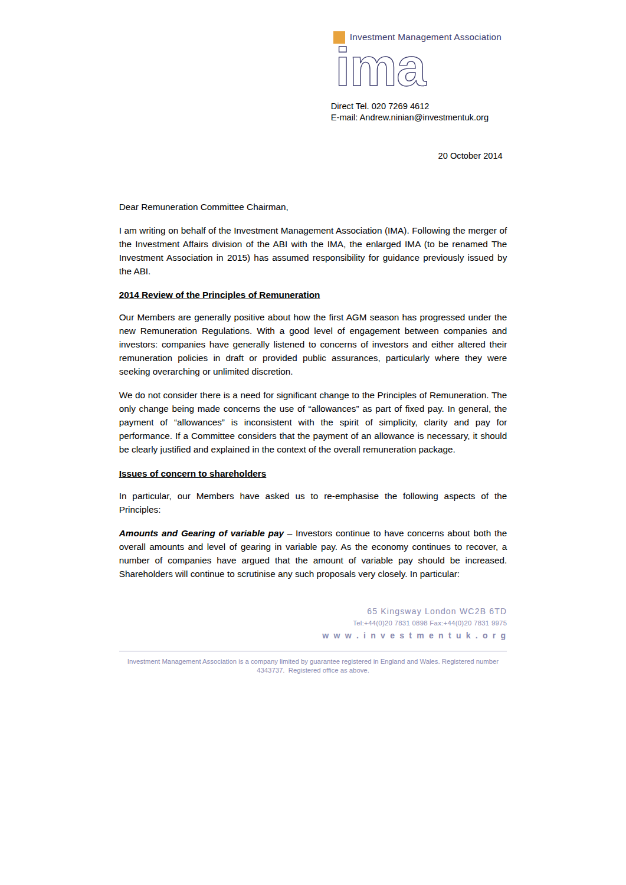Investment Management Association
ima
Direct Tel. 020 7269 4612
E-mail: Andrew.ninian@investmentuk.org
20 October 2014
Dear Remuneration Committee Chairman,
I am writing on behalf of the Investment Management Association (IMA). Following the merger of the Investment Affairs division of the ABI with the IMA, the enlarged IMA (to be renamed The Investment Association in 2015) has assumed responsibility for guidance previously issued by the ABI.
2014 Review of the Principles of Remuneration
Our Members are generally positive about how the first AGM season has progressed under the new Remuneration Regulations. With a good level of engagement between companies and investors: companies have generally listened to concerns of investors and either altered their remuneration policies in draft or provided public assurances, particularly where they were seeking overarching or unlimited discretion.
We do not consider there is a need for significant change to the Principles of Remuneration. The only change being made concerns the use of “allowances” as part of fixed pay. In general, the payment of “allowances” is inconsistent with the spirit of simplicity, clarity and pay for performance. If a Committee considers that the payment of an allowance is necessary, it should be clearly justified and explained in the context of the overall remuneration package.
Issues of concern to shareholders
In particular, our Members have asked us to re-emphasise the following aspects of the Principles:
Amounts and Gearing of variable pay – Investors continue to have concerns about both the overall amounts and level of gearing in variable pay. As the economy continues to recover, a number of companies have argued that the amount of variable pay should be increased. Shareholders will continue to scrutinise any such proposals very closely. In particular:
65 Kingsway London WC2B 6TD
Tel:+44(0)20 7831 0898 Fax:+44(0)20 7831 9975
w w w . i n v e s t m e n t u k . o r g
Investment Management Association is a company limited by guarantee registered in England and Wales. Registered number 4343737. Registered office as above.